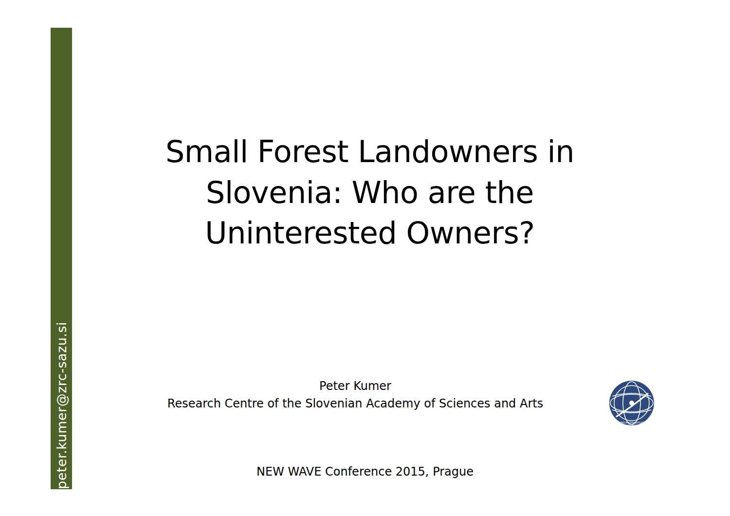peter.kumer@zrc-sazu.si
Small Forest Landowners in Slovenia: Who are the Uninterested Owners?
Peter Kumer
Research Centre of the Slovenian Academy of Sciences and Arts
ZNANSTVENORAZISKOVALNI CENTER SLOVENSKE AKADEMIJE ZNANOSTI IN UMETNOSTI
NEW WAVE Conference 2015, Prague